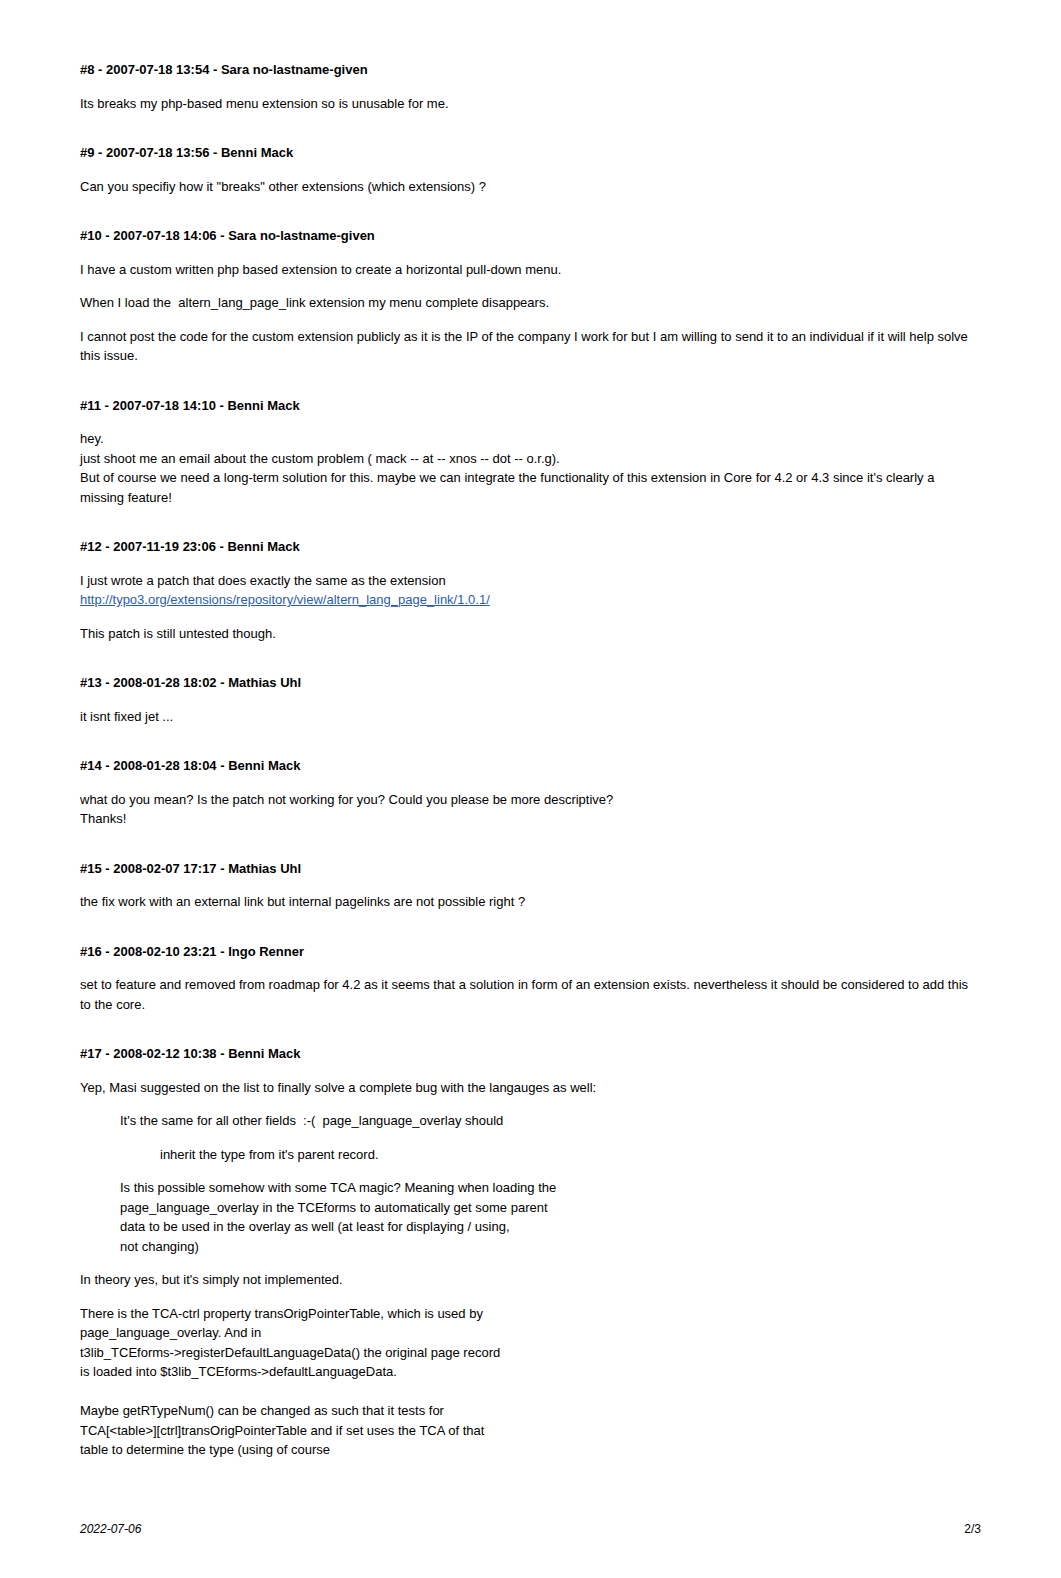#8 - 2007-07-18 13:54 - Sara no-lastname-given
Its breaks my php-based menu extension so is unusable for me.
#9 - 2007-07-18 13:56 - Benni Mack
Can you specifiy how it "breaks" other extensions (which extensions) ?
#10 - 2007-07-18 14:06 - Sara no-lastname-given
I have a custom written php based extension to create a horizontal pull-down menu.
When I load the altern_lang_page_link extension my menu complete disappears.
I cannot post the code for the custom extension publicly as it is the IP of the company I work for but I am willing to send it to an individual if it will help solve this issue.
#11 - 2007-07-18 14:10 - Benni Mack
hey.
just shoot me an email about the custom problem ( mack -- at -- xnos -- dot -- o.r.g).
But of course we need a long-term solution for this. maybe we can integrate the functionality of this extension in Core for 4.2 or 4.3 since it's clearly a missing feature!
#12 - 2007-11-19 23:06 - Benni Mack
I just wrote a patch that does exactly the same as the extension
http://typo3.org/extensions/repository/view/altern_lang_page_link/1.0.1/
This patch is still untested though.
#13 - 2008-01-28 18:02 - Mathias Uhl
it isnt fixed jet ...
#14 - 2008-01-28 18:04 - Benni Mack
what do you mean? Is the patch not working for you? Could you please be more descriptive?
Thanks!
#15 - 2008-02-07 17:17 - Mathias Uhl
the fix work with an external link but internal pagelinks are not possible right ?
#16 - 2008-02-10 23:21 - Ingo Renner
set to feature and removed from roadmap for 4.2 as it seems that a solution in form of an extension exists. nevertheless it should be considered to add this to the core.
#17 - 2008-02-12 10:38 - Benni Mack
Yep, Masi suggested on the list to finally solve a complete bug with the langauges as well:
It's the same for all other fields :-( page_language_overlay should
inherit the type from it's parent record.
Is this possible somehow with some TCA magic? Meaning when loading the
page_language_overlay in the TCEforms to automatically get some parent
data to be used in the overlay as well (at least for displaying / using,
not changing)
In theory yes, but it's simply not implemented.
There is the TCA-ctrl property transOrigPointerTable, which is used by
page_language_overlay. And in
t3lib_TCEforms->registerDefaultLanguageData() the original page record
is loaded into $t3lib_TCEforms->defaultLanguageData.

Maybe getRTypeNum() can be changed as such that it tests for
TCA[<table>][ctrl]transOrigPointerTable and if set uses the TCA of that
table to determine the type (using of course
2022-07-06 2/3